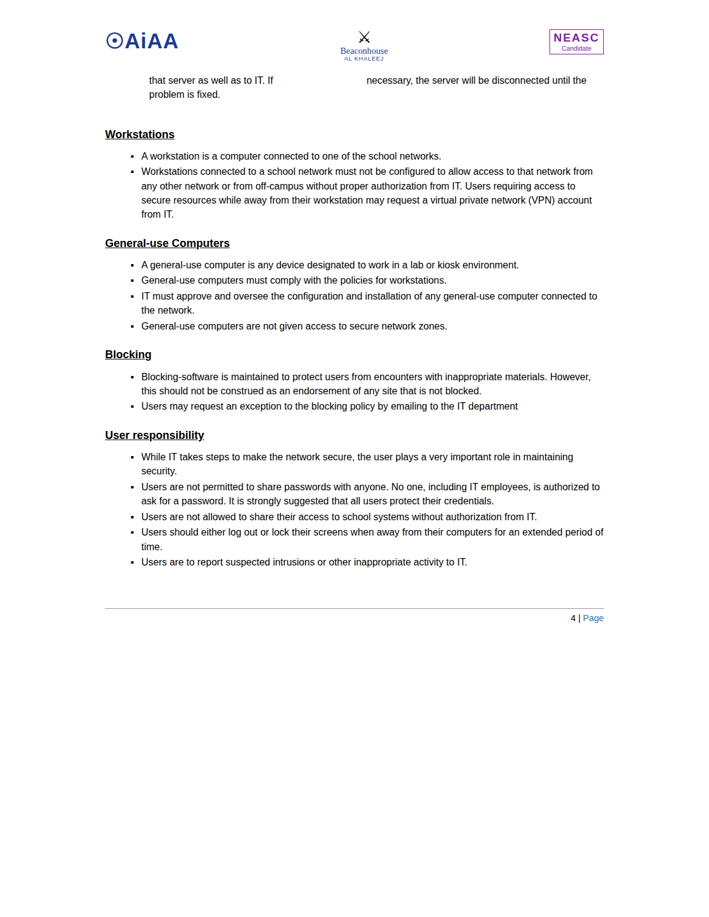☉AiAA
⚔ Beaconhouse AL KHALEEJ
NEASC Candidate
that server as well as to IT. If necessary, the server will be disconnected until the problem is fixed.
Workstations
A workstation is a computer connected to one of the school networks.
Workstations connected to a school network must not be configured to allow access to that network from any other network or from off-campus without proper authorization from IT. Users requiring access to secure resources while away from their workstation may request a virtual private network (VPN) account from IT.
General-use Computers
A general-use computer is any device designated to work in a lab or kiosk environment.
General-use computers must comply with the policies for workstations.
IT must approve and oversee the configuration and installation of any general-use computer connected to the network.
General-use computers are not given access to secure network zones.
Blocking
Blocking-software is maintained to protect users from encounters with inappropriate materials. However, this should not be construed as an endorsement of any site that is not blocked.
Users may request an exception to the blocking policy by emailing to the IT department
User responsibility
While IT takes steps to make the network secure, the user plays a very important role in maintaining security.
Users are not permitted to share passwords with anyone. No one, including IT employees, is authorized to ask for a password. It is strongly suggested that all users protect their credentials.
Users are not allowed to share their access to school systems without authorization from IT.
Users should either log out or lock their screens when away from their computers for an extended period of time.
Users are to report suspected intrusions or other inappropriate activity to IT.
4 | Page